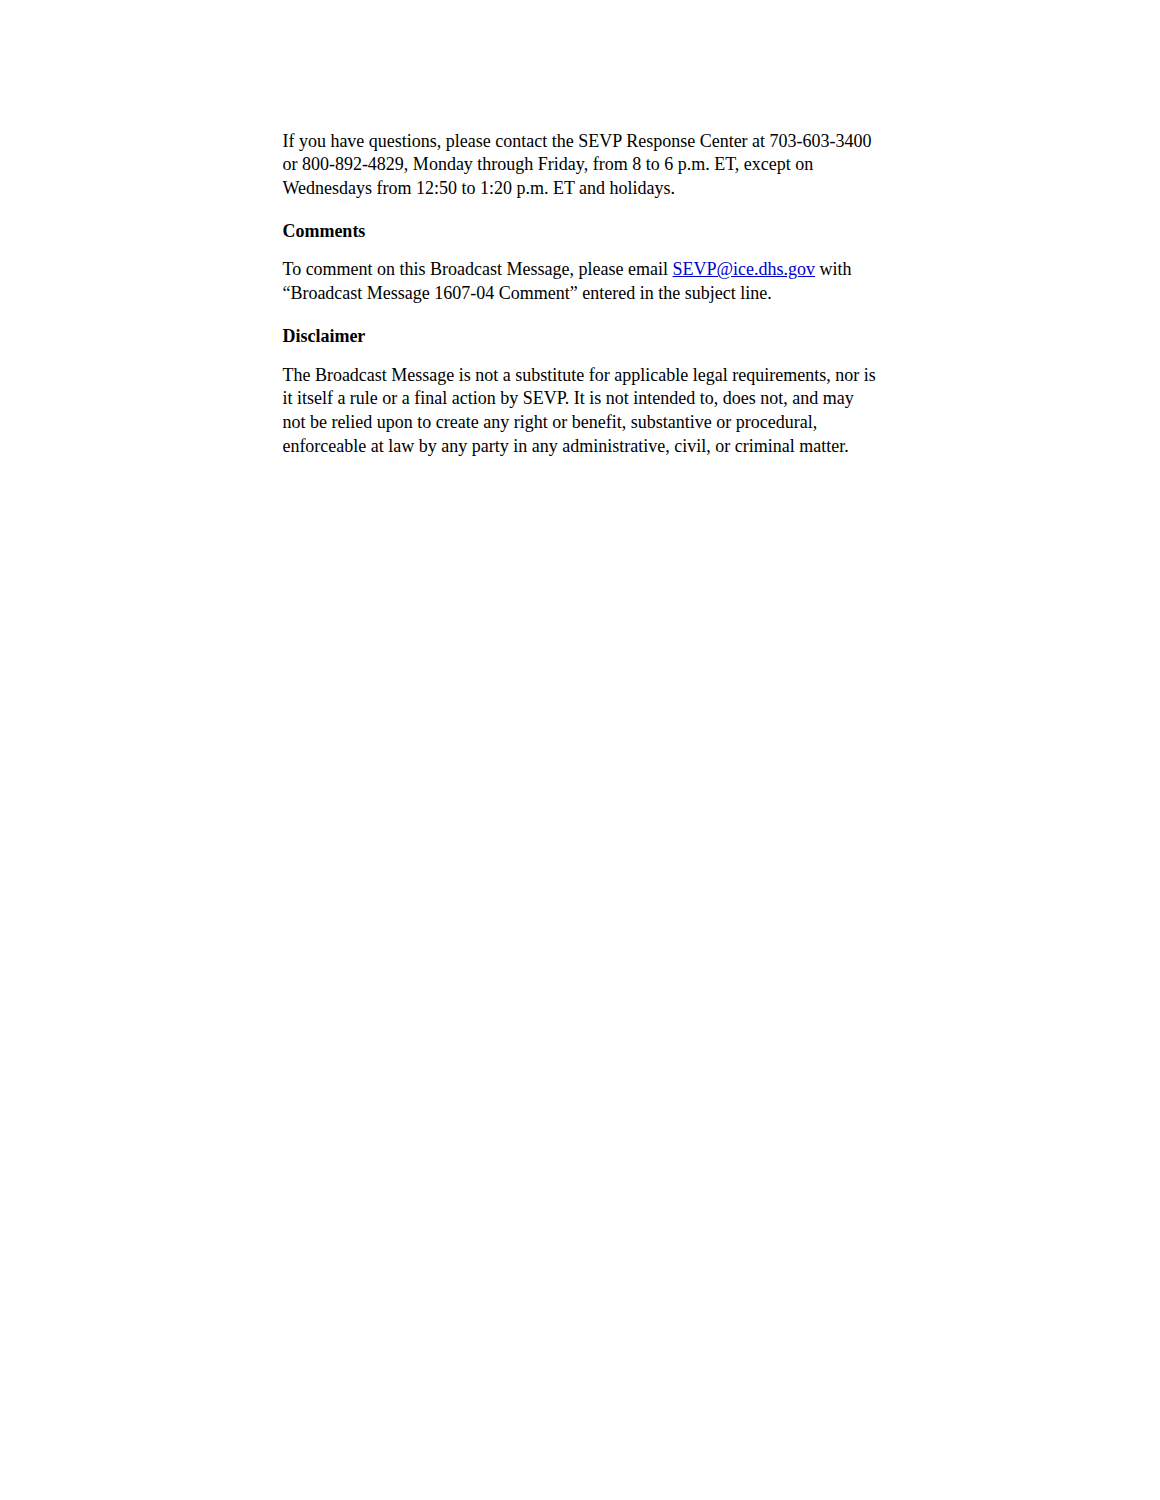If you have questions, please contact the SEVP Response Center at 703-603-3400 or 800-892-4829, Monday through Friday, from 8 to 6 p.m. ET, except on Wednesdays from 12:50 to 1:20 p.m. ET and holidays.
Comments
To comment on this Broadcast Message, please email SEVP@ice.dhs.gov with “Broadcast Message 1607-04 Comment” entered in the subject line.
Disclaimer
The Broadcast Message is not a substitute for applicable legal requirements, nor is it itself a rule or a final action by SEVP. It is not intended to, does not, and may not be relied upon to create any right or benefit, substantive or procedural, enforceable at law by any party in any administrative, civil, or criminal matter.